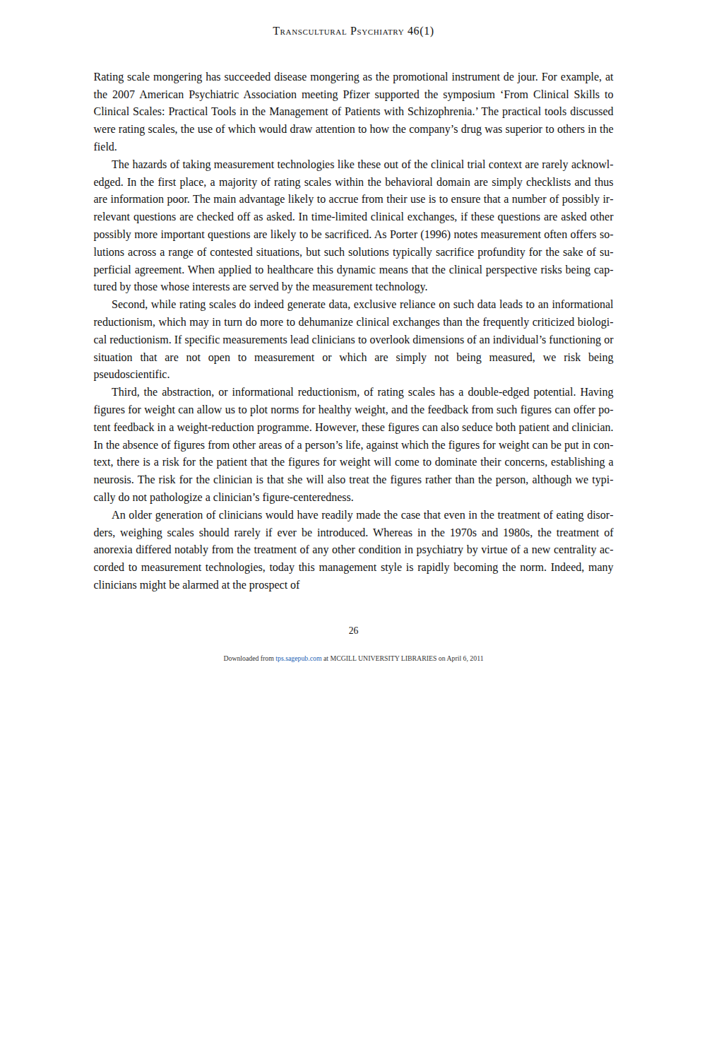Transcultural Psychiatry 46(1)
Rating scale mongering has succeeded disease mongering as the promotional instrument de jour. For example, at the 2007 American Psychiatric Association meeting Pfizer supported the symposium ‘From Clinical Skills to Clinical Scales: Practical Tools in the Management of Patients with Schizophrenia.’ The practical tools discussed were rating scales, the use of which would draw attention to how the company’s drug was superior to others in the field.
The hazards of taking measurement technologies like these out of the clinical trial context are rarely acknowledged. In the first place, a majority of rating scales within the behavioral domain are simply checklists and thus are information poor. The main advantage likely to accrue from their use is to ensure that a number of possibly irrelevant questions are checked off as asked. In time-limited clinical exchanges, if these questions are asked other possibly more important questions are likely to be sacrificed. As Porter (1996) notes measurement often offers solutions across a range of contested situations, but such solutions typically sacrifice profundity for the sake of superficial agreement. When applied to healthcare this dynamic means that the clinical perspective risks being captured by those whose interests are served by the measurement technology.
Second, while rating scales do indeed generate data, exclusive reliance on such data leads to an informational reductionism, which may in turn do more to dehumanize clinical exchanges than the frequently criticized biological reductionism. If specific measurements lead clinicians to overlook dimensions of an individual’s functioning or situation that are not open to measurement or which are simply not being measured, we risk being pseudoscientific.
Third, the abstraction, or informational reductionism, of rating scales has a double-edged potential. Having figures for weight can allow us to plot norms for healthy weight, and the feedback from such figures can offer potent feedback in a weight-reduction programme. However, these figures can also seduce both patient and clinician. In the absence of figures from other areas of a person’s life, against which the figures for weight can be put in context, there is a risk for the patient that the figures for weight will come to dominate their concerns, establishing a neurosis. The risk for the clinician is that she will also treat the figures rather than the person, although we typically do not pathologize a clinician’s figure-centeredness.
An older generation of clinicians would have readily made the case that even in the treatment of eating disorders, weighing scales should rarely if ever be introduced. Whereas in the 1970s and 1980s, the treatment of anorexia differed notably from the treatment of any other condition in psychiatry by virtue of a new centrality accorded to measurement technologies, today this management style is rapidly becoming the norm. Indeed, many clinicians might be alarmed at the prospect of
26
Downloaded from tps.sagepub.com at MCGILL UNIVERSITY LIBRARIES on April 6, 2011